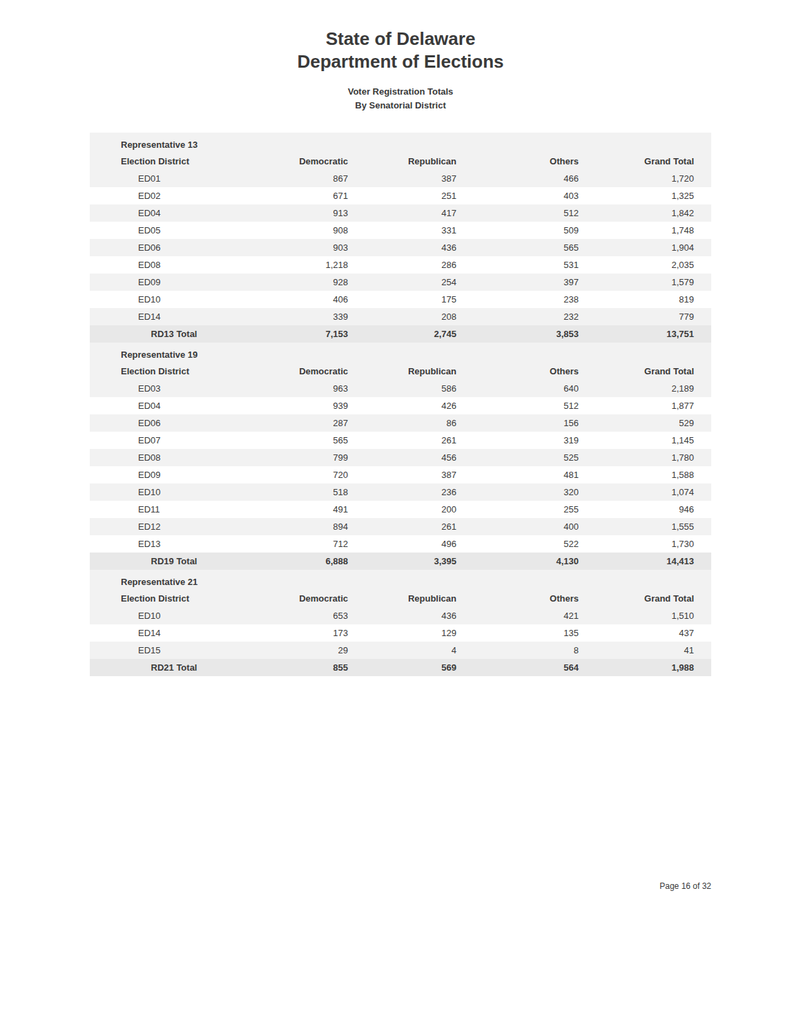State of Delaware
Department of Elections
Voter Registration Totals
By Senatorial District
Representative 13
| Election District | Democratic | Republican | Others | Grand Total |
| --- | --- | --- | --- | --- |
| ED01 | 867 | 387 | 466 | 1,720 |
| ED02 | 671 | 251 | 403 | 1,325 |
| ED04 | 913 | 417 | 512 | 1,842 |
| ED05 | 908 | 331 | 509 | 1,748 |
| ED06 | 903 | 436 | 565 | 1,904 |
| ED08 | 1,218 | 286 | 531 | 2,035 |
| ED09 | 928 | 254 | 397 | 1,579 |
| ED10 | 406 | 175 | 238 | 819 |
| ED14 | 339 | 208 | 232 | 779 |
| RD13 Total | 7,153 | 2,745 | 3,853 | 13,751 |
Representative 19
| Election District | Democratic | Republican | Others | Grand Total |
| --- | --- | --- | --- | --- |
| ED03 | 963 | 586 | 640 | 2,189 |
| ED04 | 939 | 426 | 512 | 1,877 |
| ED06 | 287 | 86 | 156 | 529 |
| ED07 | 565 | 261 | 319 | 1,145 |
| ED08 | 799 | 456 | 525 | 1,780 |
| ED09 | 720 | 387 | 481 | 1,588 |
| ED10 | 518 | 236 | 320 | 1,074 |
| ED11 | 491 | 200 | 255 | 946 |
| ED12 | 894 | 261 | 400 | 1,555 |
| ED13 | 712 | 496 | 522 | 1,730 |
| RD19 Total | 6,888 | 3,395 | 4,130 | 14,413 |
Representative 21
| Election District | Democratic | Republican | Others | Grand Total |
| --- | --- | --- | --- | --- |
| ED10 | 653 | 436 | 421 | 1,510 |
| ED14 | 173 | 129 | 135 | 437 |
| ED15 | 29 | 4 | 8 | 41 |
| RD21 Total | 855 | 569 | 564 | 1,988 |
Page 16 of 32